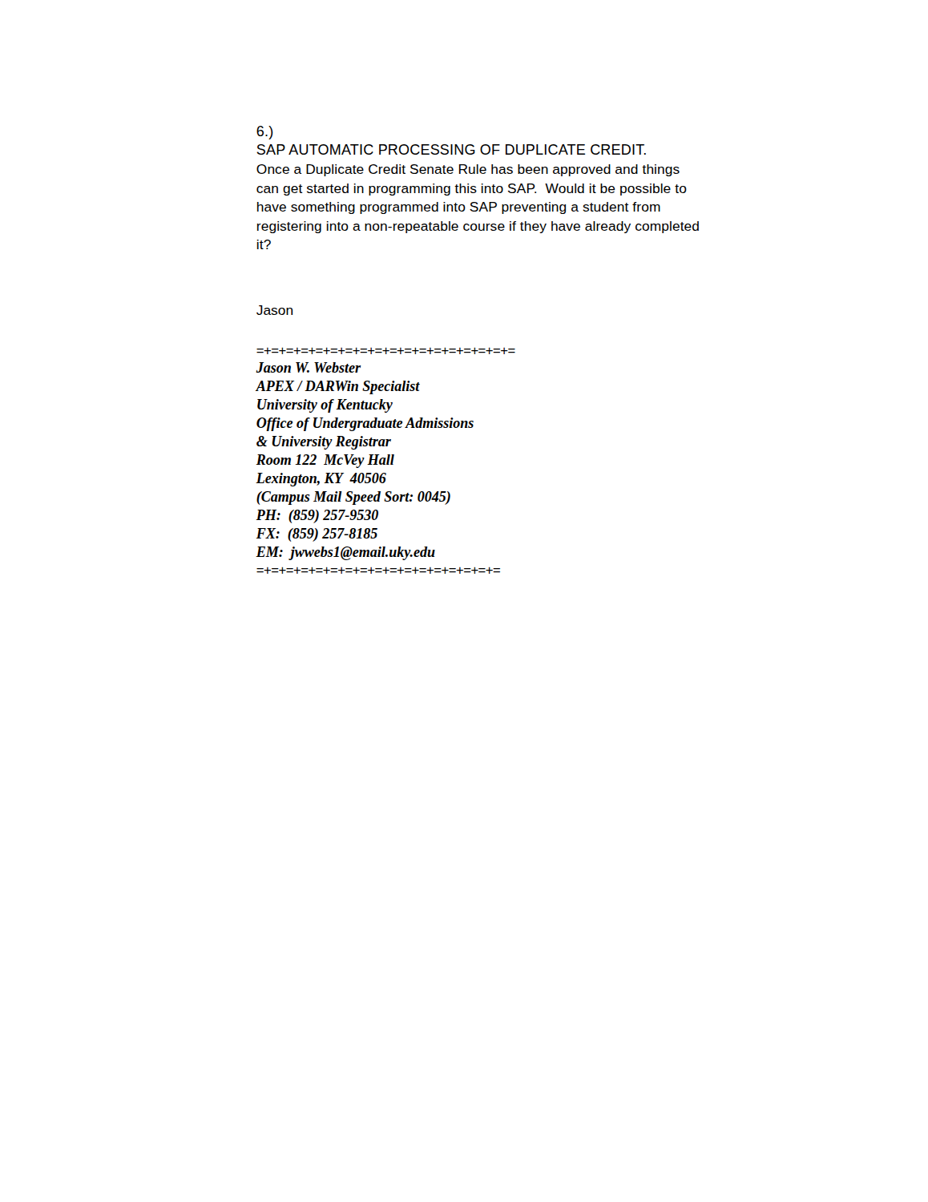6.)
SAP AUTOMATIC PROCESSING OF DUPLICATE CREDIT.
Once a Duplicate Credit Senate Rule has been approved and things can get started in programming this into SAP. Would it be possible to have something programmed into SAP preventing a student from registering into a non-repeatable course if they have already completed it?
Jason
=+=+=+=+=+=+=+=+=+=+=+=+=+=+=+=+=+=
Jason W. Webster
APEX / DARWin Specialist
University of Kentucky
Office of Undergraduate Admissions
& University Registrar
Room 122 McVey Hall
Lexington, KY 40506
(Campus Mail Speed Sort: 0045)
PH: (859) 257-9530
FX: (859) 257-8185
EM: jwwebs1@email.uky.edu
=+=+=+=+=+=+=+=+=+=+=+=+=+=+=+=+=